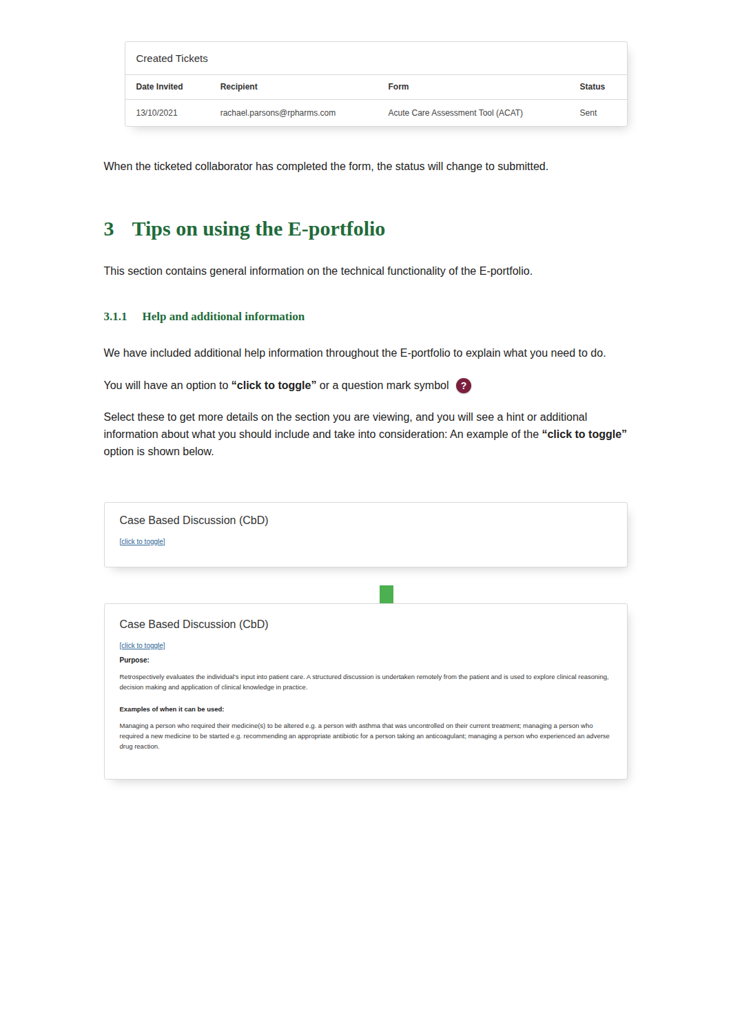Created Tickets
| Date Invited | Recipient | Form | Status |
| --- | --- | --- | --- |
| 13/10/2021 | rachael.parsons@rpharms.com | Acute Care Assessment Tool (ACAT) | Sent |
When the ticketed collaborator has completed the form, the status will change to submitted.
3 Tips on using the E-portfolio
This section contains general information on the technical functionality of the E-portfolio.
3.1.1 Help and additional information
We have included additional help information throughout the E-portfolio to explain what you need to do.
You will have an option to “click to toggle” or a question mark symbol ?
Select these to get more details on the section you are viewing, and you will see a hint or additional information about what you should include and take into consideration: An example of the “click to toggle” option is shown below.
Case Based Discussion (CbD)
[click to toggle]
Case Based Discussion (CbD)
[click to toggle]
Purpose:
Retrospectively evaluates the individual’s input into patient care. A structured discussion is undertaken remotely from the patient and is used to explore clinical reasoning, decision making and application of clinical knowledge in practice.
Examples of when it can be used:
Managing a person who required their medicine(s) to be altered e.g. a person with asthma that was uncontrolled on their current treatment; managing a person who required a new medicine to be started e.g. recommending an appropriate antibiotic for a person taking an anticoagulant; managing a person who experienced an adverse drug reaction.